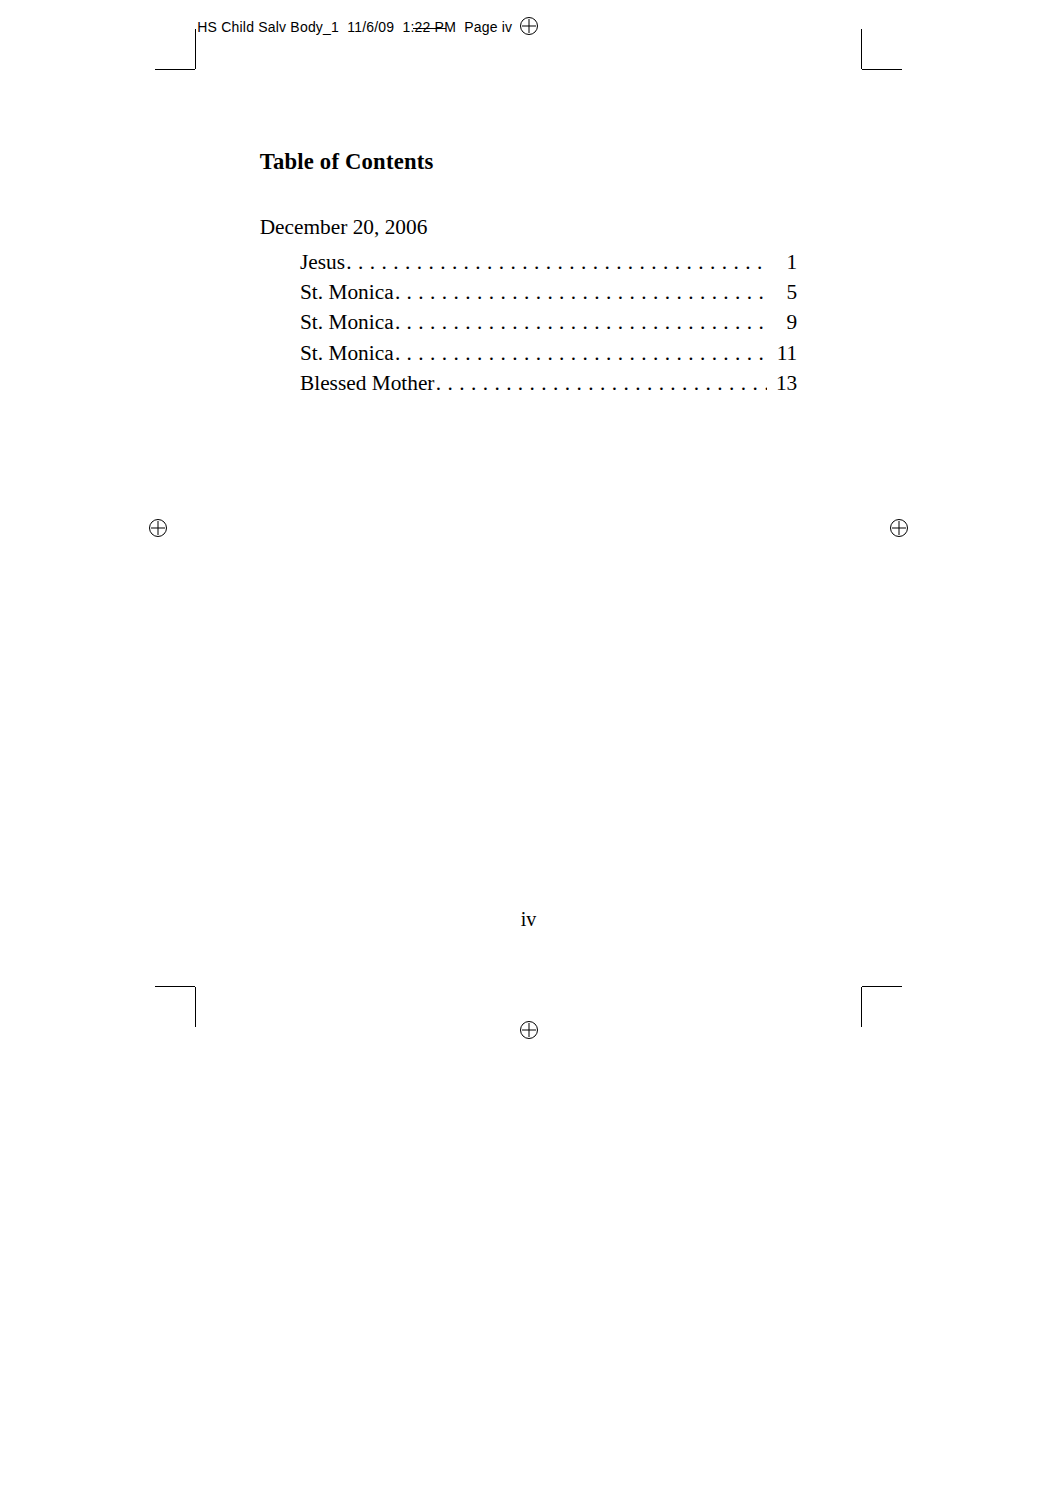HS Child Salv Body_1 11/6/09 1:22 PM Page iv
Table of Contents
December 20, 2006
Jesus ................................................... 1
St. Monica ................................................... 5
St. Monica ................................................... 9
St. Monica ................................................... 11
Blessed Mother ................................................... 13
iv